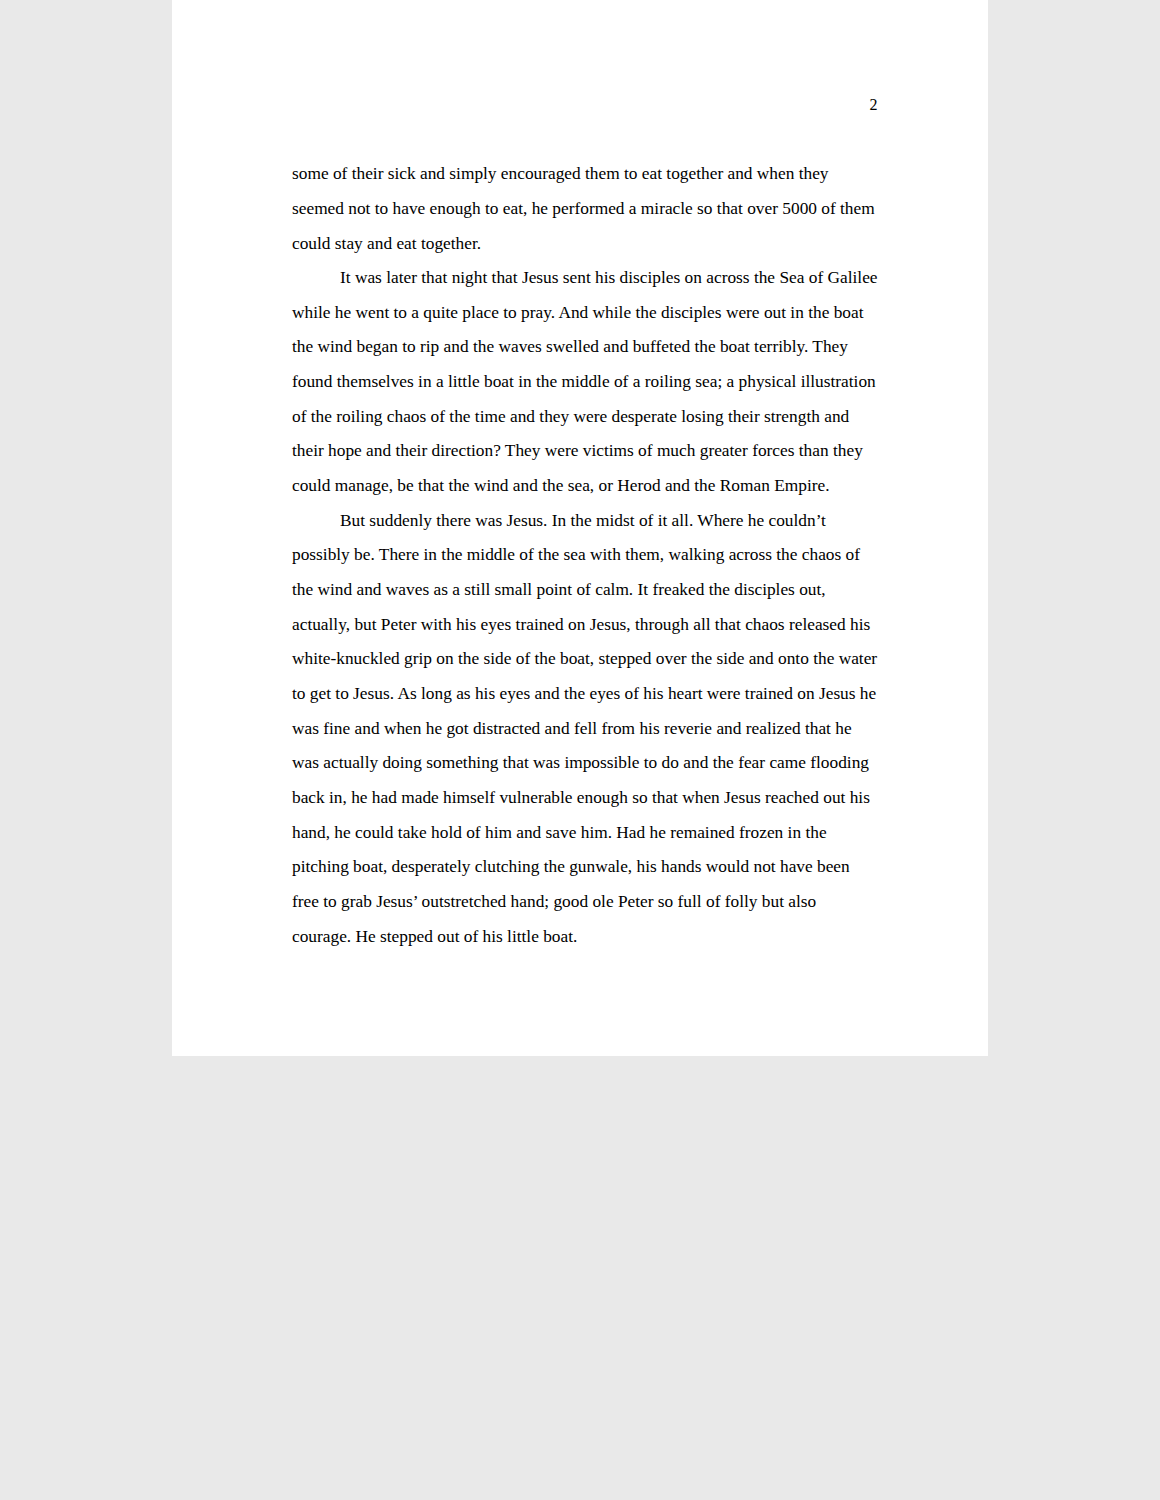2
some of their sick and simply encouraged them to eat together and when they seemed not to have enough to eat, he performed a miracle so that over 5000 of them could stay and eat together.
It was later that night that Jesus sent his disciples on across the Sea of Galilee while he went to a quite place to pray. And while the disciples were out in the boat the wind began to rip and the waves swelled and buffeted the boat terribly. They found themselves in a little boat in the middle of a roiling sea; a physical illustration of the roiling chaos of the time and they were desperate losing their strength and their hope and their direction? They were victims of much greater forces than they could manage, be that the wind and the sea, or Herod and the Roman Empire.
But suddenly there was Jesus. In the midst of it all. Where he couldn’t possibly be. There in the middle of the sea with them, walking across the chaos of the wind and waves as a still small point of calm. It freaked the disciples out, actually, but Peter with his eyes trained on Jesus, through all that chaos released his white-knuckled grip on the side of the boat, stepped over the side and onto the water to get to Jesus. As long as his eyes and the eyes of his heart were trained on Jesus he was fine and when he got distracted and fell from his reverie and realized that he was actually doing something that was impossible to do and the fear came flooding back in, he had made himself vulnerable enough so that when Jesus reached out his hand, he could take hold of him and save him. Had he remained frozen in the pitching boat, desperately clutching the gunwale, his hands would not have been free to grab Jesus’ outstretched hand; good ole Peter so full of folly but also courage. He stepped out of his little boat.